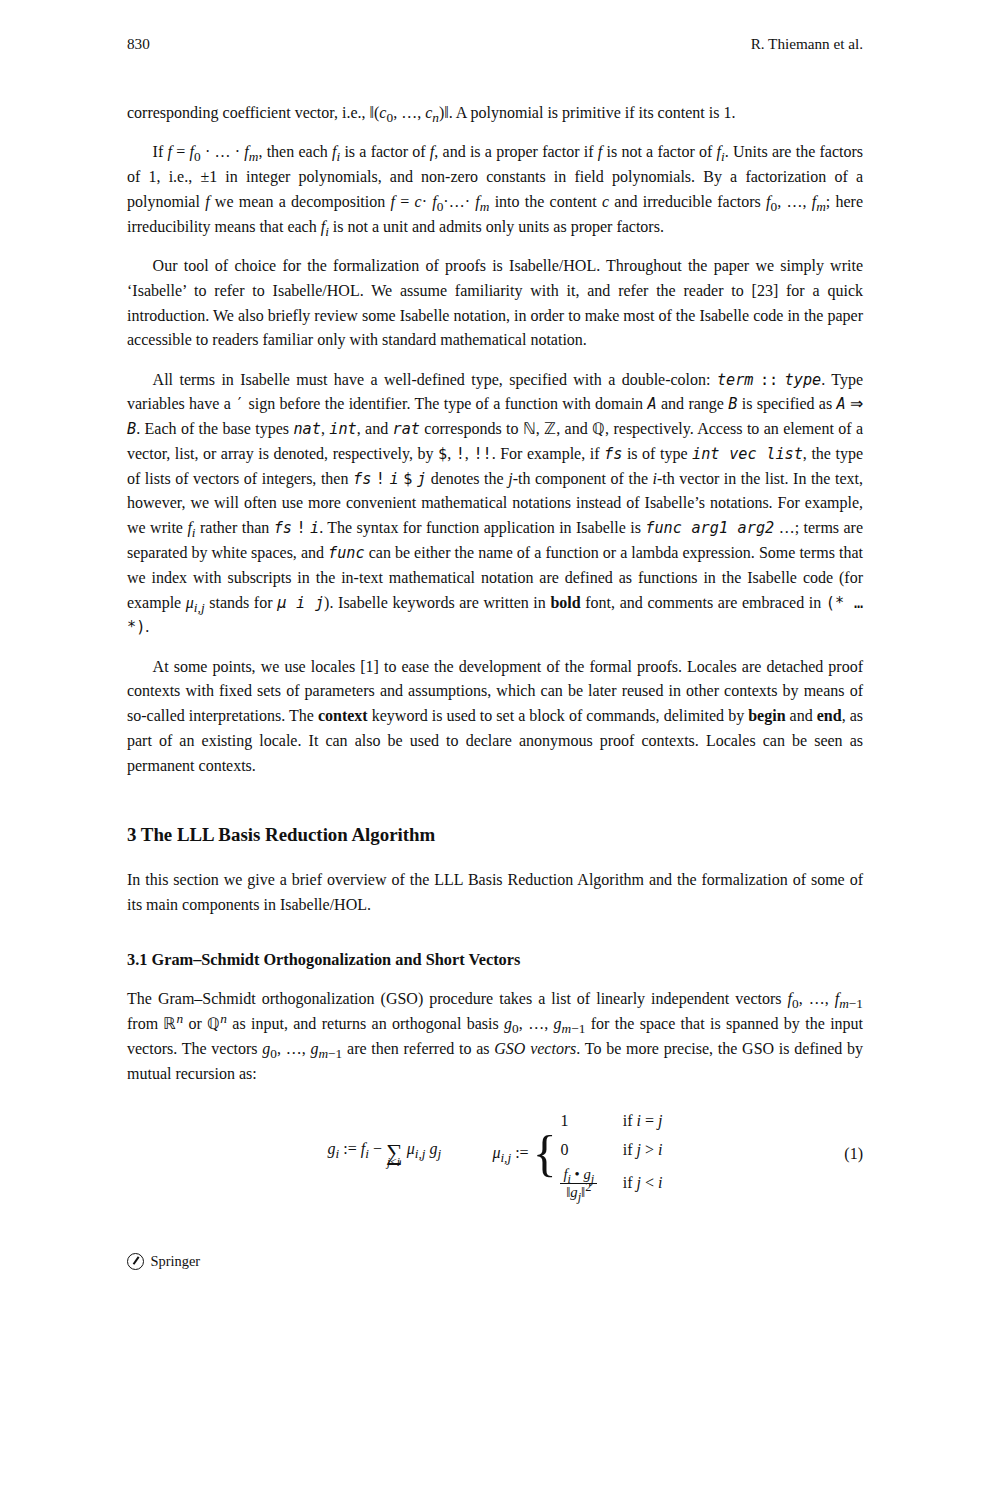830 R. Thiemann et al.
corresponding coefficient vector, i.e., ‖(c0, …, cn)‖. A polynomial is primitive if its content is 1.
If f = f0 · … · fm, then each fi is a factor of f, and is a proper factor if f is not a factor of fi. Units are the factors of 1, i.e., ±1 in integer polynomials, and non-zero constants in field polynomials. By a factorization of a polynomial f we mean a decomposition f = c· f0·…· fm into the content c and irreducible factors f0, …, fm; here irreducibility means that each fi is not a unit and admits only units as proper factors.
Our tool of choice for the formalization of proofs is Isabelle/HOL. Throughout the paper we simply write ‘Isabelle’ to refer to Isabelle/HOL. We assume familiarity with it, and refer the reader to [23] for a quick introduction. We also briefly review some Isabelle notation, in order to make most of the Isabelle code in the paper accessible to readers familiar only with standard mathematical notation.
All terms in Isabelle must have a well-defined type, specified with a double-colon: term :: type. Type variables have a ′ sign before the identifier. The type of a function with domain A and range B is specified as A ⇒ B. Each of the base types nat, int, and rat corresponds to ℕ, ℤ, and ℚ, respectively. Access to an element of a vector, list, or array is denoted, respectively, by $, !, !!. For example, if fs is of type int vec list, the type of lists of vectors of integers, then fs ! i $ j denotes the j-th component of the i-th vector in the list. In the text, however, we will often use more convenient mathematical notations instead of Isabelle’s notations. For example, we write fi rather than fs ! i. The syntax for function application in Isabelle is func arg1 arg2 …; terms are separated by white spaces, and func can be either the name of a function or a lambda expression. Some terms that we index with subscripts in the in-text mathematical notation are defined as functions in the Isabelle code (for example μi,j stands for μ i j). Isabelle keywords are written in bold font, and comments are embraced in (* … *).
At some points, we use locales [1] to ease the development of the formal proofs. Locales are detached proof contexts with fixed sets of parameters and assumptions, which can be later reused in other contexts by means of so-called interpretations. The context keyword is used to set a block of commands, delimited by begin and end, as part of an existing locale. It can also be used to declare anonymous proof contexts. Locales can be seen as permanent contexts.
3 The LLL Basis Reduction Algorithm
In this section we give a brief overview of the LLL Basis Reduction Algorithm and the formalization of some of its main components in Isabelle/HOL.
3.1 Gram–Schmidt Orthogonalization and Short Vectors
The Gram–Schmidt orthogonalization (GSO) procedure takes a list of linearly independent vectors f0, …, fm−1 from ℝn or ℚn as input, and returns an orthogonal basis g0, …, gm−1 for the space that is spanned by the input vectors. The vectors g0, …, gm−1 are then referred to as GSO vectors. To be more precise, the GSO is defined by mutual recursion as:
gi := fi − ∑j<i μi,j gj μi,j := { 1 if i = j 0 if j > i fi • gj‖gj‖2 if j < i (1)
Springer